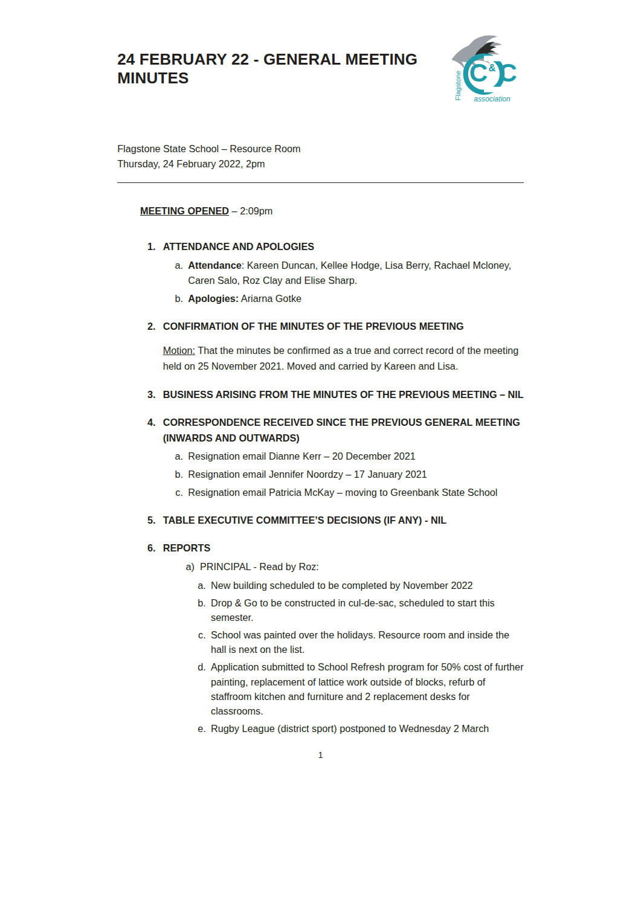24 FEBRUARY 22 - GENERAL MEETING MINUTES
C C & Flagstone association
Flagstone State School – Resource Room
Thursday, 24 February 2022, 2pm
MEETING OPENED – 2:09pm
ATTENDANCE AND APOLOGIES
Attendance: Kareen Duncan, Kellee Hodge, Lisa Berry, Rachael Mcloney, Caren Salo, Roz Clay and Elise Sharp.
Apologies: Ariarna Gotke
CONFIRMATION OF THE MINUTES OF THE PREVIOUS MEETING
Motion: That the minutes be confirmed as a true and correct record of the meeting held on 25 November 2021. Moved and carried by Kareen and Lisa.
BUSINESS ARISING FROM THE MINUTES OF THE PREVIOUS MEETING – NIL
CORRESPONDENCE RECEIVED SINCE THE PREVIOUS GENERAL MEETING (INWARDS AND OUTWARDS)
Resignation email Dianne Kerr – 20 December 2021
Resignation email Jennifer Noordzy – 17 January 2021
Resignation email Patricia McKay – moving to Greenbank State School
TABLE EXECUTIVE COMMITTEE’S DECISIONS (IF ANY) - NIL
REPORTS
a) PRINCIPAL - Read by Roz:
New building scheduled to be completed by November 2022
Drop & Go to be constructed in cul-de-sac, scheduled to start this semester.
School was painted over the holidays. Resource room and inside the hall is next on the list.
Application submitted to School Refresh program for 50% cost of further painting, replacement of lattice work outside of blocks, refurb of staffroom kitchen and furniture and 2 replacement desks for classrooms.
Rugby League (district sport) postponed to Wednesday 2 March
1